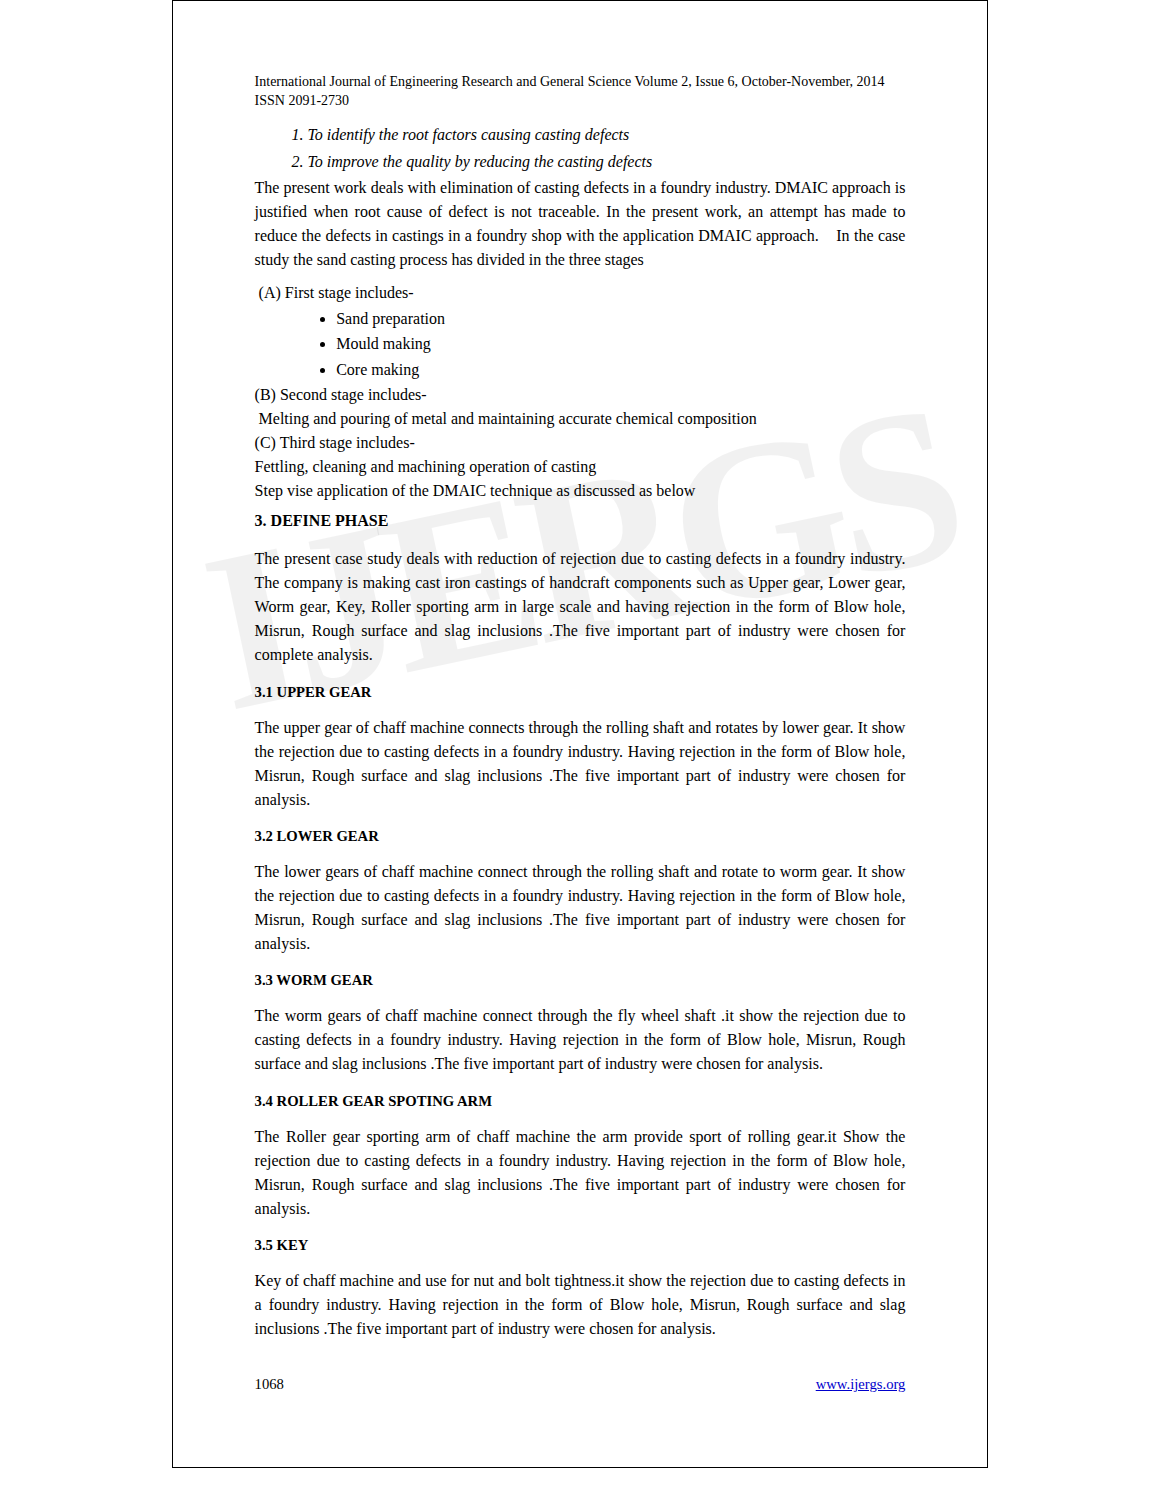IJERGS
International Journal of Engineering Research and General Science Volume 2, Issue 6, October-November, 2014
ISSN 2091-2730
To identify the root factors causing casting defects
To improve the quality by reducing the casting defects
The present work deals with elimination of casting defects in a foundry industry. DMAIC approach is justified when root cause of defect is not traceable. In the present work, an attempt has made to reduce the defects in castings in a foundry shop with the application DMAIC approach. In the case study the sand casting process has divided in the three stages
(A) First stage includes-
Sand preparation
Mould making
Core making
(B) Second stage includes-
Melting and pouring of metal and maintaining accurate chemical composition
(C) Third stage includes-
Fettling, cleaning and machining operation of casting
Step vise application of the DMAIC technique as discussed as below
3. DEFINE PHASE
The present case study deals with reduction of rejection due to casting defects in a foundry industry. The company is making cast iron castings of handcraft components such as Upper gear, Lower gear, Worm gear, Key, Roller sporting arm in large scale and having rejection in the form of Blow hole, Misrun, Rough surface and slag inclusions .The five important part of industry were chosen for complete analysis.
3.1 UPPER GEAR
The upper gear of chaff machine connects through the rolling shaft and rotates by lower gear. It show the rejection due to casting defects in a foundry industry. Having rejection in the form of Blow hole, Misrun, Rough surface and slag inclusions .The five important part of industry were chosen for analysis.
3.2 LOWER GEAR
The lower gears of chaff machine connect through the rolling shaft and rotate to worm gear. It show the rejection due to casting defects in a foundry industry. Having rejection in the form of Blow hole, Misrun, Rough surface and slag inclusions .The five important part of industry were chosen for analysis.
3.3 WORM GEAR
The worm gears of chaff machine connect through the fly wheel shaft .it show the rejection due to casting defects in a foundry industry. Having rejection in the form of Blow hole, Misrun, Rough surface and slag inclusions .The five important part of industry were chosen for analysis.
3.4 ROLLER GEAR SPOTING ARM
The Roller gear sporting arm of chaff machine the arm provide sport of rolling gear.it Show the rejection due to casting defects in a foundry industry. Having rejection in the form of Blow hole, Misrun, Rough surface and slag inclusions .The five important part of industry were chosen for analysis.
3.5 KEY
Key of chaff machine and use for nut and bolt tightness.it show the rejection due to casting defects in a foundry industry. Having rejection in the form of Blow hole, Misrun, Rough surface and slag inclusions .The five important part of industry were chosen for analysis.
1068 www.ijergs.org